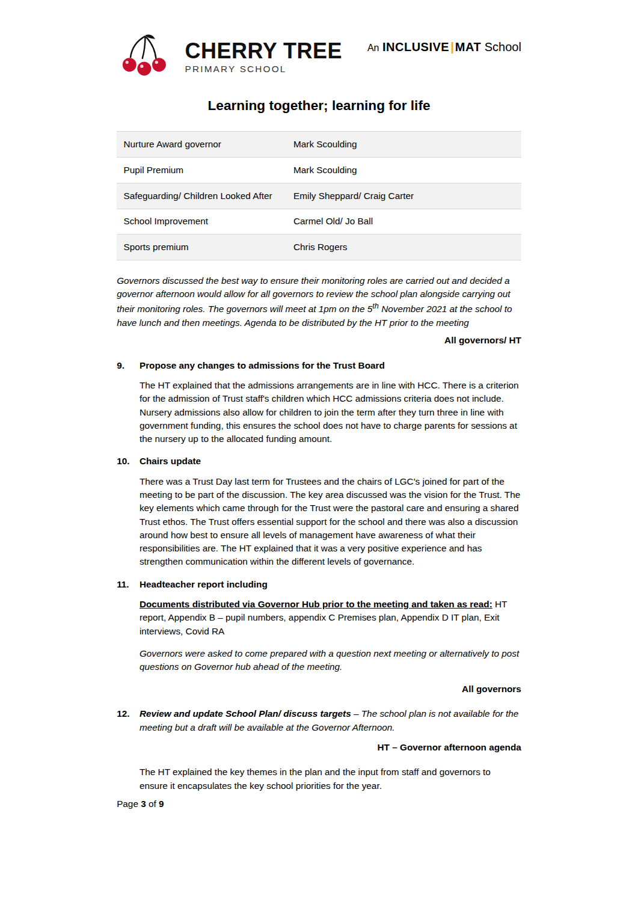CHERRY TREE PRIMARY SCHOOL
An INCLUSIVE|MAT School
Learning together; learning for life
| Nurture Award governor | Mark Scoulding |
| Pupil Premium | Mark Scoulding |
| Safeguarding/ Children Looked After | Emily Sheppard/ Craig Carter |
| School Improvement | Carmel Old/ Jo Ball |
| Sports premium | Chris Rogers |
Governors discussed the best way to ensure their monitoring roles are carried out and decided a governor afternoon would allow for all governors to review the school plan alongside carrying out their monitoring roles. The governors will meet at 1pm on the 5th November 2021 at the school to have lunch and then meetings. Agenda to be distributed by the HT prior to the meeting
All governors/ HT
9.
Propose any changes to admissions for the Trust Board
The HT explained that the admissions arrangements are in line with HCC. There is a criterion for the admission of Trust staff's children which HCC admissions criteria does not include. Nursery admissions also allow for children to join the term after they turn three in line with government funding, this ensures the school does not have to charge parents for sessions at the nursery up to the allocated funding amount.
10.
Chairs update
There was a Trust Day last term for Trustees and the chairs of LGC's joined for part of the meeting to be part of the discussion. The key area discussed was the vision for the Trust. The key elements which came through for the Trust were the pastoral care and ensuring a shared Trust ethos. The Trust offers essential support for the school and there was also a discussion around how best to ensure all levels of management have awareness of what their responsibilities are. The HT explained that it was a very positive experience and has strengthen communication within the different levels of governance.
11.
Headteacher report including
Documents distributed via Governor Hub prior to the meeting and taken as read: HT report, Appendix B – pupil numbers, appendix C Premises plan, Appendix D IT plan, Exit interviews, Covid RA
Governors were asked to come prepared with a question next meeting or alternatively to post questions on Governor hub ahead of the meeting.
All governors
12.
Review and update School Plan/ discuss targets – The school plan is not available for the meeting but a draft will be available at the Governor Afternoon.
HT – Governor afternoon agenda
The HT explained the key themes in the plan and the input from staff and governors to ensure it encapsulates the key school priorities for the year.
Page 3 of 9